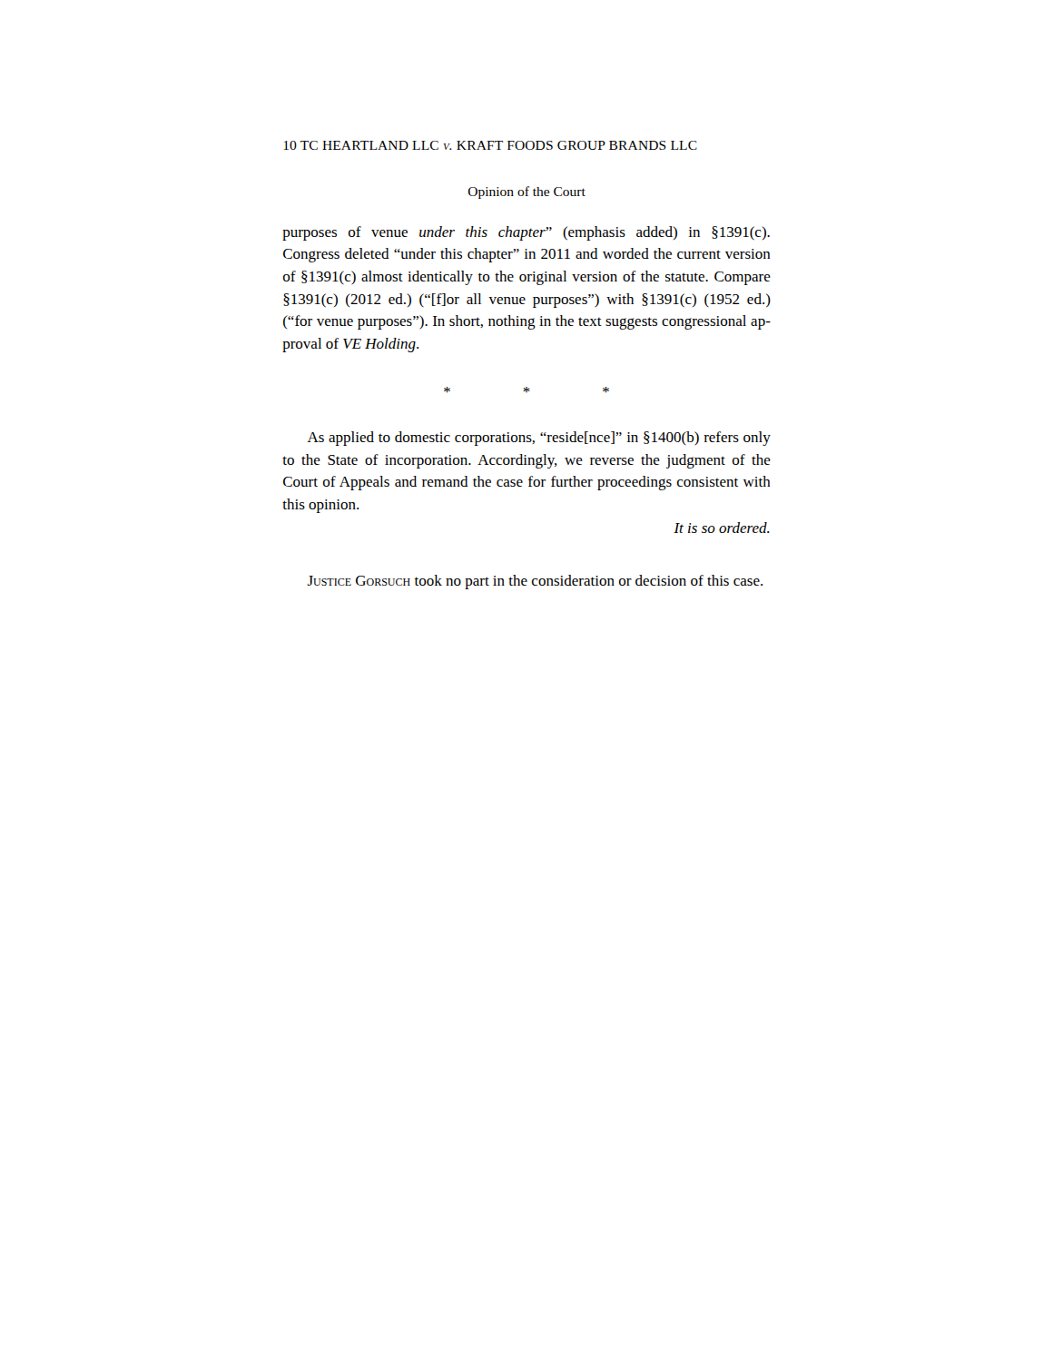10 TC HEARTLAND LLC v. KRAFT FOODS GROUP BRANDS LLC
Opinion of the Court
purposes of venue under this chapter” (emphasis added) in §1391(c). Congress deleted “under this chapter” in 2011 and worded the current version of §1391(c) almost identically to the original version of the statute. Compare §1391(c) (2012 ed.) (“[f]or all venue purposes”) with §1391(c) (1952 ed.) (“for venue purposes”). In short, nothing in the text suggests congressional approval of VE Holding.
* * *
As applied to domestic corporations, “reside[nce]” in §1400(b) refers only to the State of incorporation. Accordingly, we reverse the judgment of the Court of Appeals and remand the case for further proceedings consistent with this opinion.
It is so ordered.
Justice Gorsuch took no part in the consideration or decision of this case.